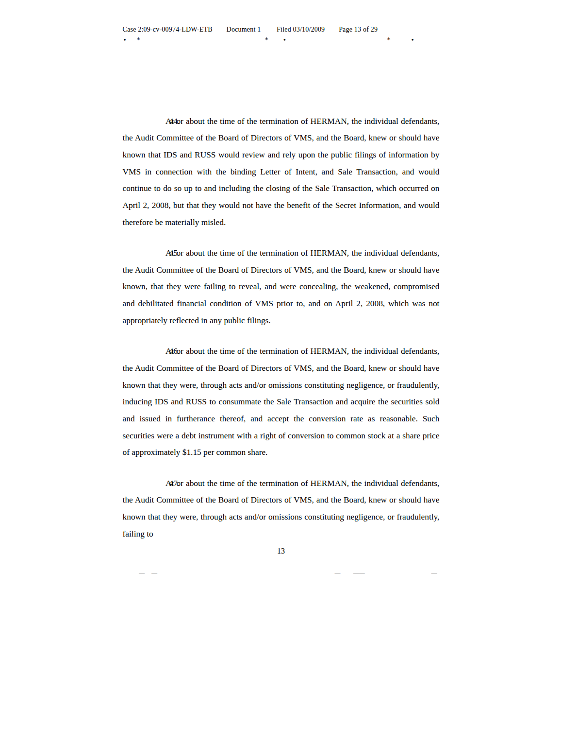Case 2:09-cv-00974-LDW-ETB Document 1 Filed 03/10/2009 Page 13 of 29
• * * • * •
44. At or about the time of the termination of HERMAN, the individual defendants, the Audit Committee of the Board of Directors of VMS, and the Board, knew or should have known that IDS and RUSS would review and rely upon the public filings of information by VMS in connection with the binding Letter of Intent, and Sale Transaction, and would continue to do so up to and including the closing of the Sale Transaction, which occurred on April 2, 2008, but that they would not have the benefit of the Secret Information, and would therefore be materially misled.
45. At or about the time of the termination of HERMAN, the individual defendants, the Audit Committee of the Board of Directors of VMS, and the Board, knew or should have known, that they were failing to reveal, and were concealing, the weakened, compromised and debilitated financial condition of VMS prior to, and on April 2, 2008, which was not appropriately reflected in any public filings.
46. At or about the time of the termination of HERMAN, the individual defendants, the Audit Committee of the Board of Directors of VMS, and the Board, knew or should have known that they were, through acts and/or omissions constituting negligence, or fraudulently, inducing IDS and RUSS to consummate the Sale Transaction and acquire the securities sold and issued in furtherance thereof, and accept the conversion rate as reasonable. Such securities were a debt instrument with a right of conversion to common stock at a share price of approximately $1.15 per common share.
47. At or about the time of the termination of HERMAN, the individual defendants, the Audit Committee of the Board of Directors of VMS, and the Board, knew or should have known that they were, through acts and/or omissions constituting negligence, or fraudulently, failing to
13
— — — —— —